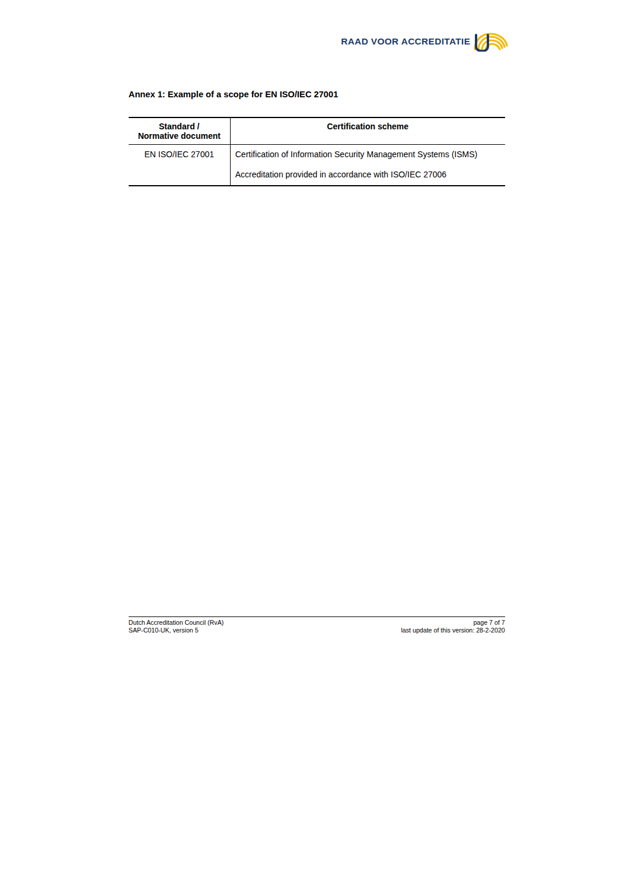RAAD VOOR ACCREDITATIE
Annex 1: Example of a scope for EN ISO/IEC 27001
| Standard / Normative document | Certification scheme |
| --- | --- |
| EN ISO/IEC 27001 | Certification of Information Security Management Systems (ISMS) Accreditation provided in accordance with ISO/IEC 27006 |
Dutch Accreditation Council (RvA)
page 7 of 7
SAP-C010-UK, version 5
last update of this version: 28-2-2020